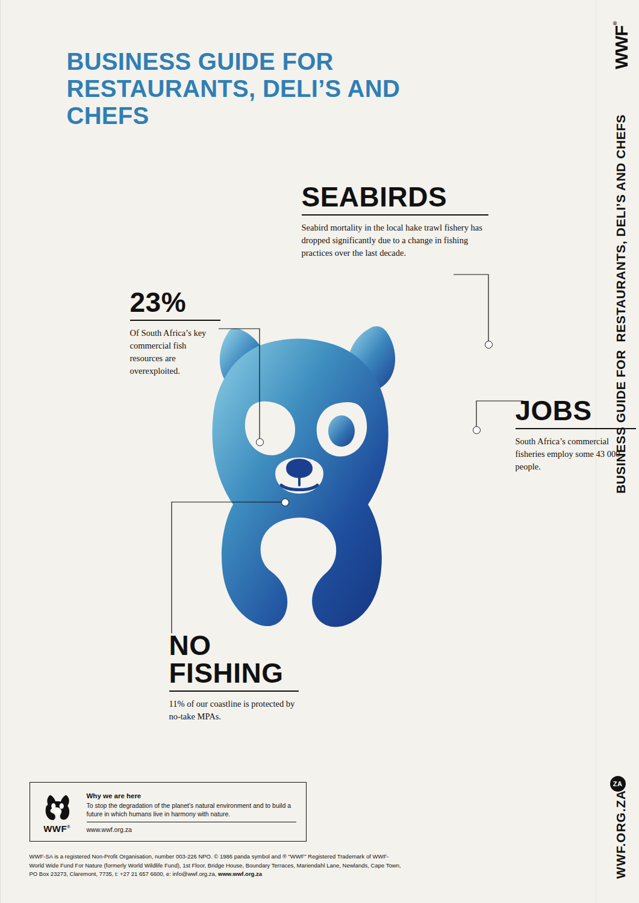WWF®
Business Guide for Restaurants, Deli’s and Chefs
ZA
WWF.ORG.ZA
Business Guide for
Restaurants, Deli’s and Chefs
Seabirds
Seabird mortality in the local hake trawl fishery has dropped significantly due to a change in fishing practices over the last decade.
23%
Of South Africa’s key commercial fish resources are overexploited.
Jobs
South Africa’s commercial fisheries employ some 43 000 people.
No Fishing
11% of our coastline is protected by no-take MPAs.
WWF®
Why we are here
To stop the degradation of the planet’s natural environment and to build a future in which humans live in harmony with nature.
www.wwf.org.za
WWF-SA is a registered Non-Profit Organisation, number 003-226 NPO. © 1986 panda symbol and ® “WWF” Registered Trademark of WWF-World Wide Fund For Nature (formerly World Wildlife Fund), 1st Floor, Bridge House, Boundary Terraces, Mariendahl Lane, Newlands, Cape Town, PO Box 23273, Claremont, 7735, t: +27 21 657 6600, e: info@wwf.org.za, www.wwf.org.za